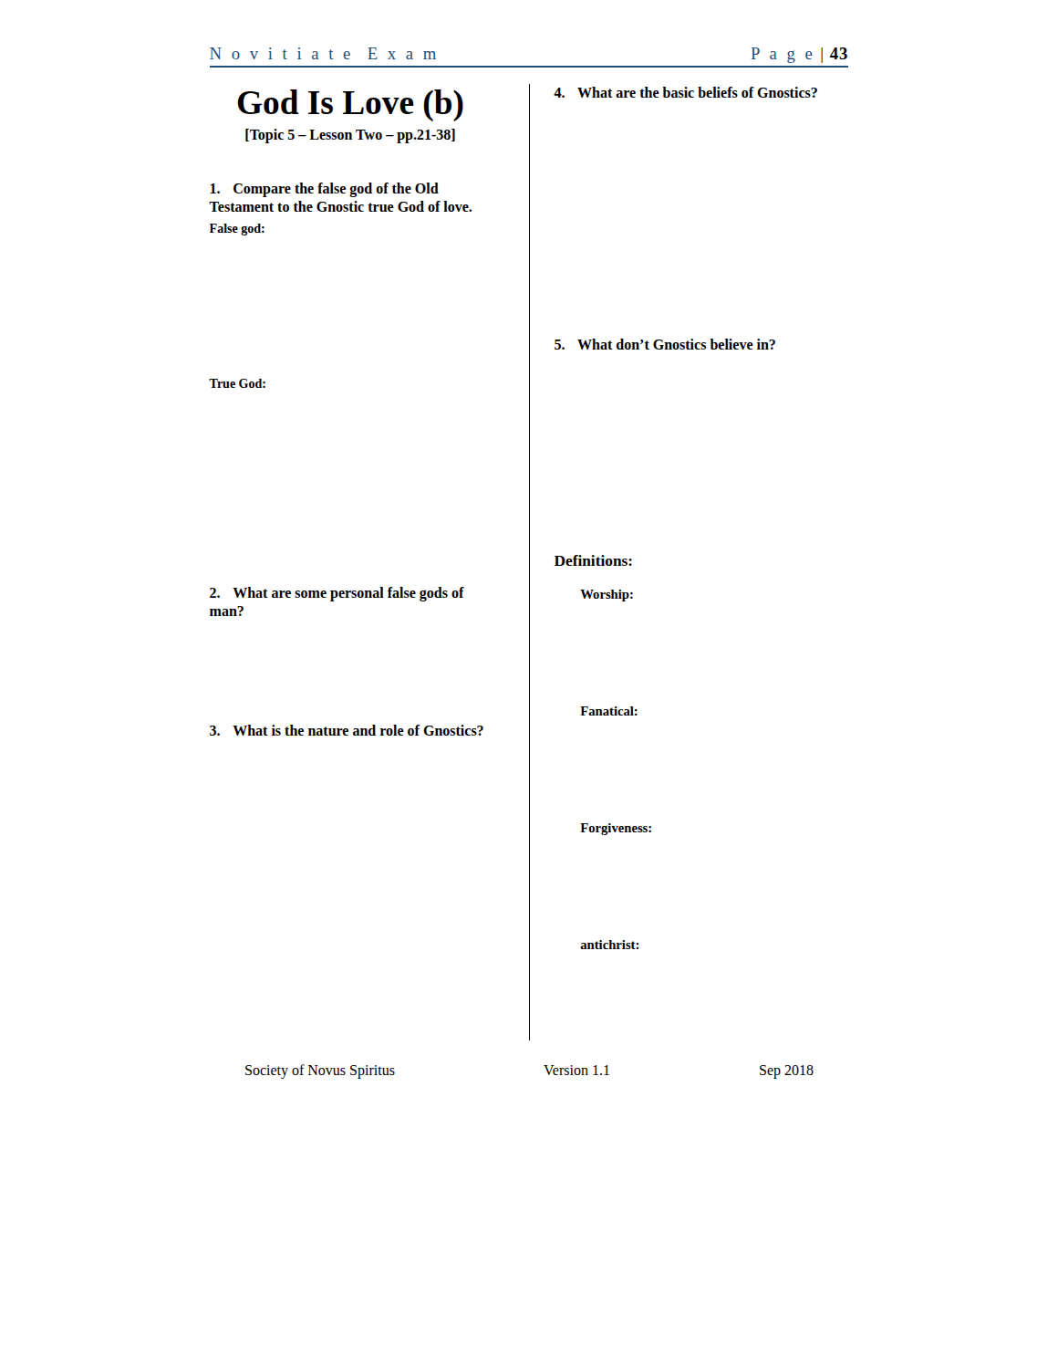N o v i t i a t e E x a m
P a g e | 43
God Is Love (b)
[Topic 5 – Lesson Two – pp.21-38]
1. Compare the false god of the Old Testament to the Gnostic true God of love.
False god:
True God:
2. What are some personal false gods of man?
3. What is the nature and role of Gnostics?
4. What are the basic beliefs of Gnostics?
5. What don’t Gnostics believe in?
Definitions:
Worship:
Fanatical:
Forgiveness:
antichrist:
Society of Novus Spiritus
Version 1.1
Sep 2018